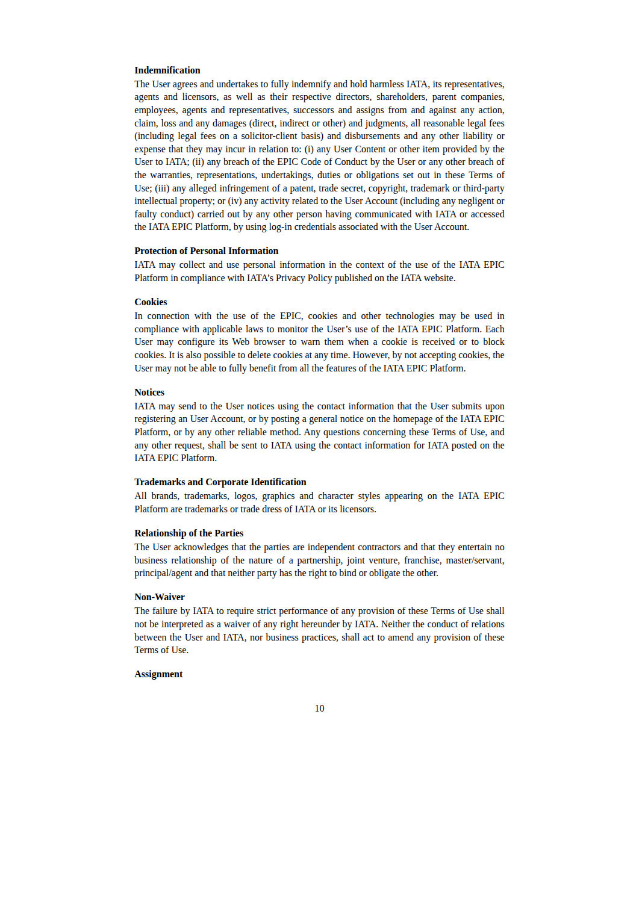Indemnification
The User agrees and undertakes to fully indemnify and hold harmless IATA, its representatives, agents and licensors, as well as their respective directors, shareholders, parent companies, employees, agents and representatives, successors and assigns from and against any action, claim, loss and any damages (direct, indirect or other) and judgments, all reasonable legal fees (including legal fees on a solicitor-client basis) and disbursements and any other liability or expense that they may incur in relation to: (i) any User Content or other item provided by the User to IATA; (ii) any breach of the EPIC Code of Conduct by the User or any other breach of the warranties, representations, undertakings, duties or obligations set out in these Terms of Use; (iii) any alleged infringement of a patent, trade secret, copyright, trademark or third-party intellectual property; or (iv) any activity related to the User Account (including any negligent or faulty conduct) carried out by any other person having communicated with IATA or accessed the IATA EPIC Platform, by using log-in credentials associated with the User Account.
Protection of Personal Information
IATA may collect and use personal information in the context of the use of the IATA EPIC Platform in compliance with IATA’s Privacy Policy published on the IATA website.
Cookies
In connection with the use of the EPIC, cookies and other technologies may be used in compliance with applicable laws to monitor the User’s use of the IATA EPIC Platform. Each User may configure its Web browser to warn them when a cookie is received or to block cookies. It is also possible to delete cookies at any time. However, by not accepting cookies, the User may not be able to fully benefit from all the features of the IATA EPIC Platform.
Notices
IATA may send to the User notices using the contact information that the User submits upon registering an User Account, or by posting a general notice on the homepage of the IATA EPIC Platform, or by any other reliable method. Any questions concerning these Terms of Use, and any other request, shall be sent to IATA using the contact information for IATA posted on the IATA EPIC Platform.
Trademarks and Corporate Identification
All brands, trademarks, logos, graphics and character styles appearing on the IATA EPIC Platform are trademarks or trade dress of IATA or its licensors.
Relationship of the Parties
The User acknowledges that the parties are independent contractors and that they entertain no business relationship of the nature of a partnership, joint venture, franchise, master/servant, principal/agent and that neither party has the right to bind or obligate the other.
Non-Waiver
The failure by IATA to require strict performance of any provision of these Terms of Use shall not be interpreted as a waiver of any right hereunder by IATA. Neither the conduct of relations between the User and IATA, nor business practices, shall act to amend any provision of these Terms of Use.
Assignment
10